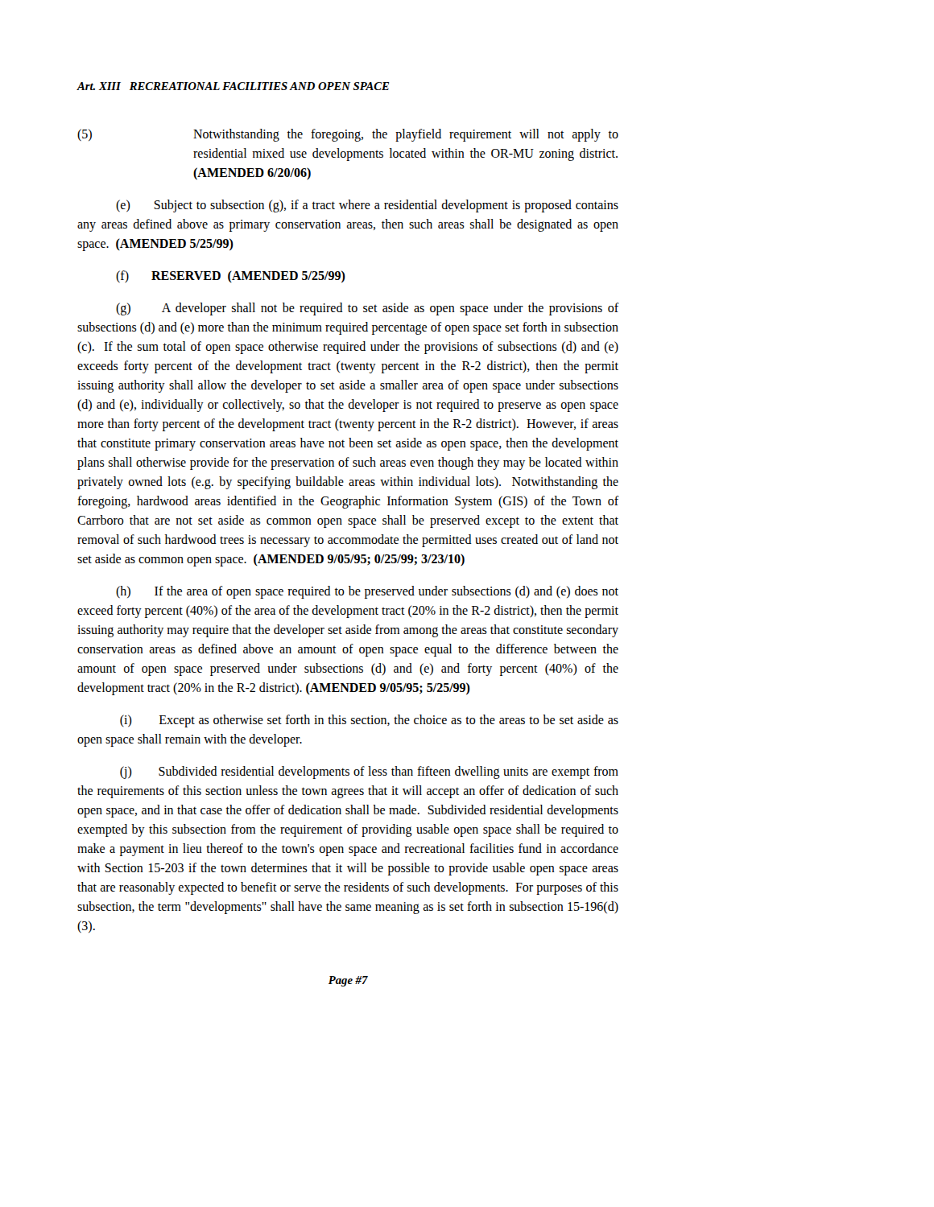Art. XIII RECREATIONAL FACILITIES AND OPEN SPACE
(5) Notwithstanding the foregoing, the playfield requirement will not apply to residential mixed use developments located within the OR-MU zoning district. (AMENDED 6/20/06)
(e) Subject to subsection (g), if a tract where a residential development is proposed contains any areas defined above as primary conservation areas, then such areas shall be designated as open space. (AMENDED 5/25/99)
(f) RESERVED (AMENDED 5/25/99)
(g) A developer shall not be required to set aside as open space under the provisions of subsections (d) and (e) more than the minimum required percentage of open space set forth in subsection (c). If the sum total of open space otherwise required under the provisions of subsections (d) and (e) exceeds forty percent of the development tract (twenty percent in the R-2 district), then the permit issuing authority shall allow the developer to set aside a smaller area of open space under subsections (d) and (e), individually or collectively, so that the developer is not required to preserve as open space more than forty percent of the development tract (twenty percent in the R-2 district). However, if areas that constitute primary conservation areas have not been set aside as open space, then the development plans shall otherwise provide for the preservation of such areas even though they may be located within privately owned lots (e.g. by specifying buildable areas within individual lots). Notwithstanding the foregoing, hardwood areas identified in the Geographic Information System (GIS) of the Town of Carrboro that are not set aside as common open space shall be preserved except to the extent that removal of such hardwood trees is necessary to accommodate the permitted uses created out of land not set aside as common open space. (AMENDED 9/05/95; 0/25/99; 3/23/10)
(h) If the area of open space required to be preserved under subsections (d) and (e) does not exceed forty percent (40%) of the area of the development tract (20% in the R-2 district), then the permit issuing authority may require that the developer set aside from among the areas that constitute secondary conservation areas as defined above an amount of open space equal to the difference between the amount of open space preserved under subsections (d) and (e) and forty percent (40%) of the development tract (20% in the R-2 district). (AMENDED 9/05/95; 5/25/99)
(i) Except as otherwise set forth in this section, the choice as to the areas to be set aside as open space shall remain with the developer.
(j) Subdivided residential developments of less than fifteen dwelling units are exempt from the requirements of this section unless the town agrees that it will accept an offer of dedication of such open space, and in that case the offer of dedication shall be made. Subdivided residential developments exempted by this subsection from the requirement of providing usable open space shall be required to make a payment in lieu thereof to the town's open space and recreational facilities fund in accordance with Section 15-203 if the town determines that it will be possible to provide usable open space areas that are reasonably expected to benefit or serve the residents of such developments. For purposes of this subsection, the term "developments" shall have the same meaning as is set forth in subsection 15-196(d)(3).
Page #7